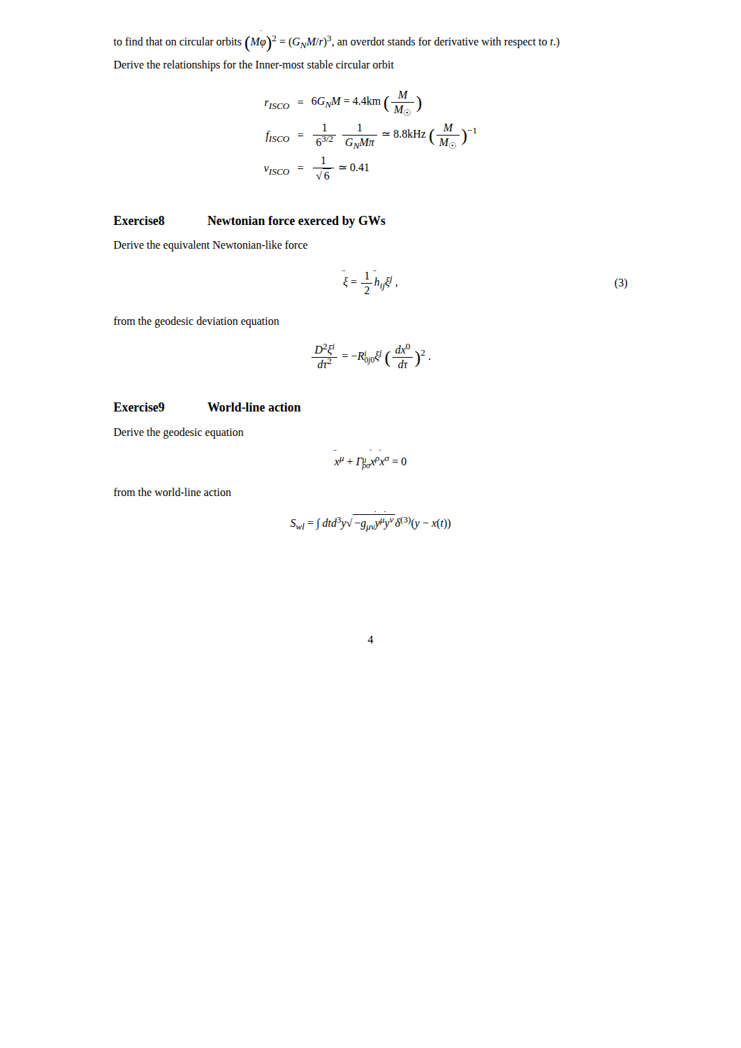to find that on circular orbits (Mφ̇)2 = (GNM/r)3, an overdot stands for derivative with respect to t.)
Derive the relationships for the Inner-most stable circular orbit
| r ISCO | = | 6 G N M = 4.4km ( M M ☉ ) |
| f ISCO | = | 1 6 3/2 1 G N Mπ ≃ 8.8kHz ( M M ☉ ) −1 |
| v ISCO | = | 1 √ 6 ≃ 0.41 |
Exercise8 Newtonian force exerced by GWs
Derive the equivalent Newtonian-like force
ξ̈ = 12 hij̈ξj , (3)
from the geodesic deviation equation
D2ξi dτ2 = −Ri 0j0 ξj (dx0 dτ)2 .
Exercise9 World-line action
Derive the geodesic equation
ẍμ + Γμρσ ẋρẋσ = 0
from the world-line action
Swl = ∫ dtd3y√−gμν ẏμẏν δ(3)(y − x(t))
4